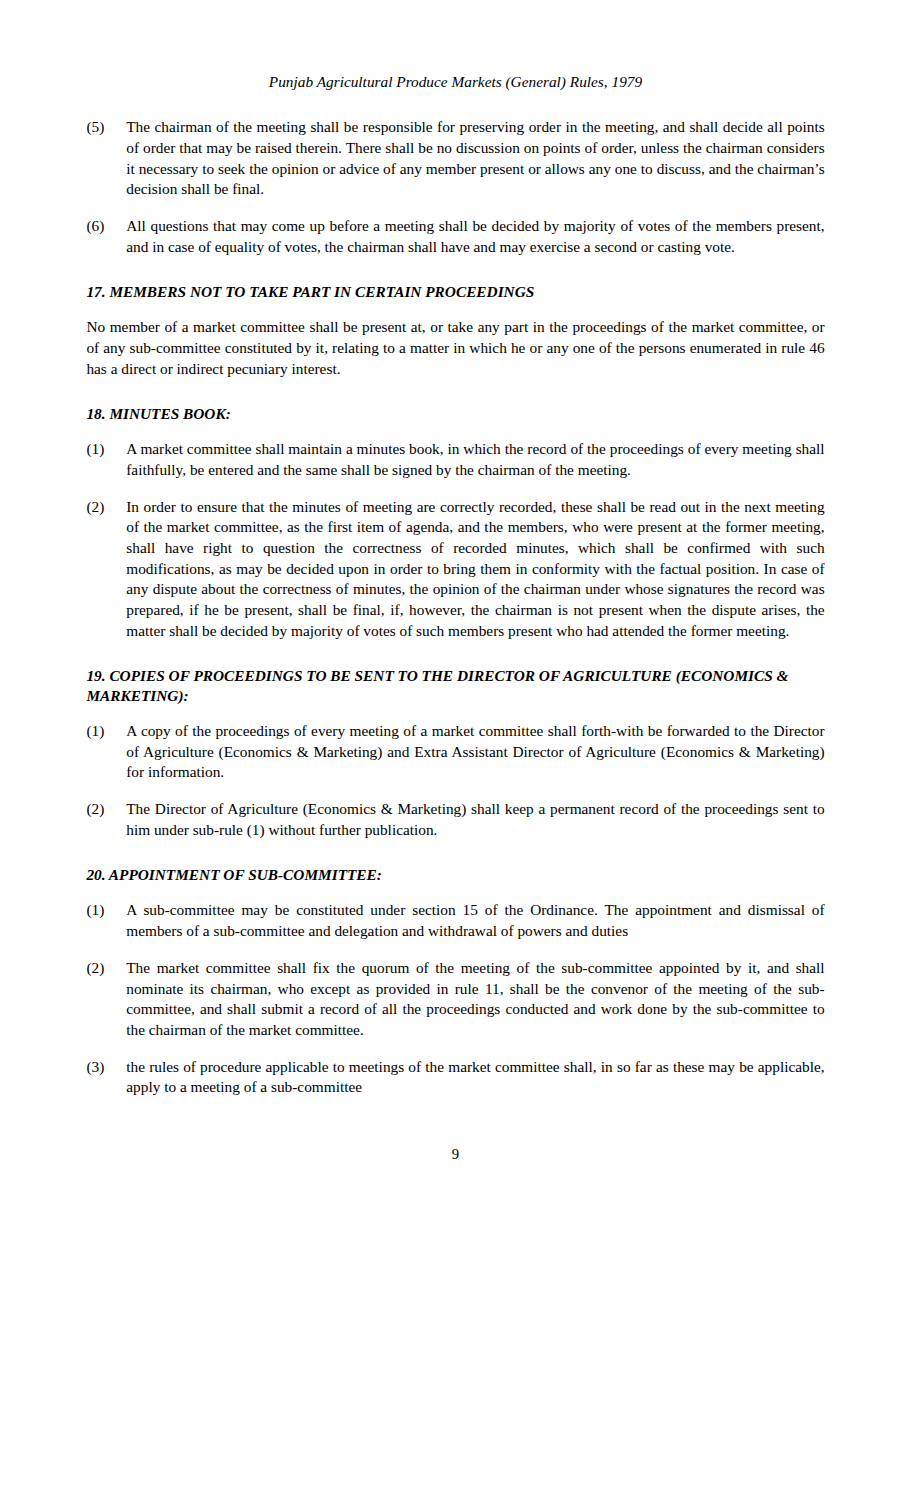Punjab Agricultural Produce Markets (General) Rules, 1979
The chairman of the meeting shall be responsible for preserving order in the meeting, and shall decide all points of order that may be raised therein. There shall be no discussion on points of order, unless the chairman considers it necessary to seek the opinion or advice of any member present or allows any one to discuss, and the chairman’s decision shall be final.
All questions that may come up before a meeting shall be decided by majority of votes of the members present, and in case of equality of votes, the chairman shall have and may exercise a second or casting vote.
17. MEMBERS NOT TO TAKE PART IN CERTAIN PROCEEDINGS
No member of a market committee shall be present at, or take any part in the proceedings of the market committee, or of any sub-committee constituted by it, relating to a matter in which he or any one of the persons enumerated in rule 46 has a direct or indirect pecuniary interest.
18. MINUTES BOOK:
A market committee shall maintain a minutes book, in which the record of the proceedings of every meeting shall faithfully, be entered and the same shall be signed by the chairman of the meeting.
In order to ensure that the minutes of meeting are correctly recorded, these shall be read out in the next meeting of the market committee, as the first item of agenda, and the members, who were present at the former meeting, shall have right to question the correctness of recorded minutes, which shall be confirmed with such modifications, as may be decided upon in order to bring them in conformity with the factual position. In case of any dispute about the correctness of minutes, the opinion of the chairman under whose signatures the record was prepared, if he be present, shall be final, if, however, the chairman is not present when the dispute arises, the matter shall be decided by majority of votes of such members present who had attended the former meeting.
19. COPIES OF PROCEEDINGS TO BE SENT TO THE DIRECTOR OF AGRICULTURE (ECONOMICS & MARKETING):
A copy of the proceedings of every meeting of a market committee shall forth-with be forwarded to the Director of Agriculture (Economics & Marketing) and Extra Assistant Director of Agriculture (Economics & Marketing) for information.
The Director of Agriculture (Economics & Marketing) shall keep a permanent record of the proceedings sent to him under sub-rule (1) without further publication.
20. APPOINTMENT OF SUB-COMMITTEE:
A sub-committee may be constituted under section 15 of the Ordinance. The appointment and dismissal of members of a sub-committee and delegation and withdrawal of powers and duties
The market committee shall fix the quorum of the meeting of the sub-committee appointed by it, and shall nominate its chairman, who except as provided in rule 11, shall be the convenor of the meeting of the sub-committee, and shall submit a record of all the proceedings conducted and work done by the sub-committee to the chairman of the market committee.
the rules of procedure applicable to meetings of the market committee shall, in so far as these may be applicable, apply to a meeting of a sub-committee
9